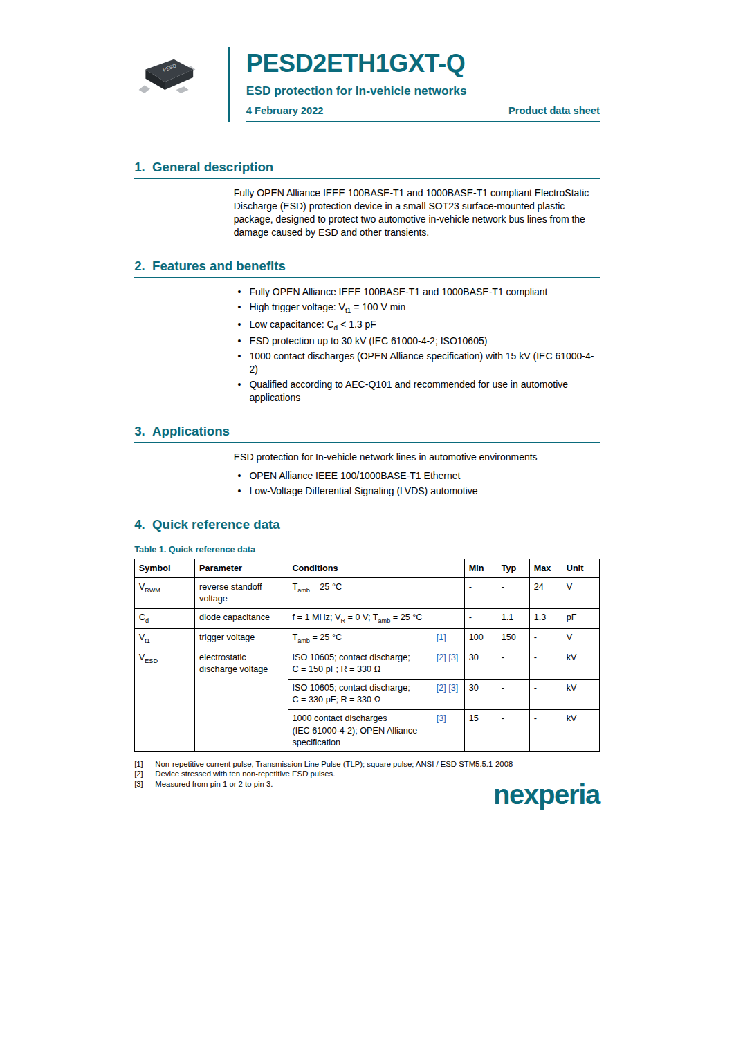PESD
PESD2ETH1GXT-Q
ESD protection for In-vehicle networks
4 February 2022 Product data sheet
1. General description
Fully OPEN Alliance IEEE 100BASE-T1 and 1000BASE-T1 compliant ElectroStatic Discharge (ESD) protection device in a small SOT23 surface-mounted plastic package, designed to protect two automotive in-vehicle network bus lines from the damage caused by ESD and other transients.
2. Features and benefits
Fully OPEN Alliance IEEE 100BASE-T1 and 1000BASE-T1 compliant
High trigger voltage: Vt1 = 100 V min
Low capacitance: Cd < 1.3 pF
ESD protection up to 30 kV (IEC 61000-4-2; ISO10605)
1000 contact discharges (OPEN Alliance specification) with 15 kV (IEC 61000-4-2)
Qualified according to AEC-Q101 and recommended for use in automotive applications
3. Applications
ESD protection for In-vehicle network lines in automotive environments
OPEN Alliance IEEE 100/1000BASE-T1 Ethernet
Low-Voltage Differential Signaling (LVDS) automotive
4. Quick reference data
Table 1. Quick reference data
| Symbol | Parameter | Conditions | | Min | Typ | Max | Unit |
| --- | --- | --- | --- | --- | --- | --- | --- |
| V RWM | reverse standoff voltage | T amb = 25 °C | | - | - | 24 | V |
| C d | diode capacitance | f = 1 MHz; V R = 0 V; T amb = 25 °C | | - | 1.1 | 1.3 | pF |
| V t1 | trigger voltage | T amb = 25 °C | [1] | 100 | 150 | - | V |
| V ESD | electrostatic discharge voltage | ISO 10605; contact discharge; C = 150 pF; R = 330 Ω | [2] [3] | 30 | - | - | kV |
| ISO 10605; contact discharge; C = 330 pF; R = 330 Ω | [2] [3] | 30 | - | - | kV |
| 1000 contact discharges (IEC 61000-4-2); OPEN Alliance specification | [3] | 15 | - | - | kV |
[1] Non-repetitive current pulse, Transmission Line Pulse (TLP); square pulse; ANSI / ESD STM5.5.1-2008
[2] Device stressed with ten non-repetitive ESD pulses.
[3] Measured from pin 1 or 2 to pin 3.
nexperia